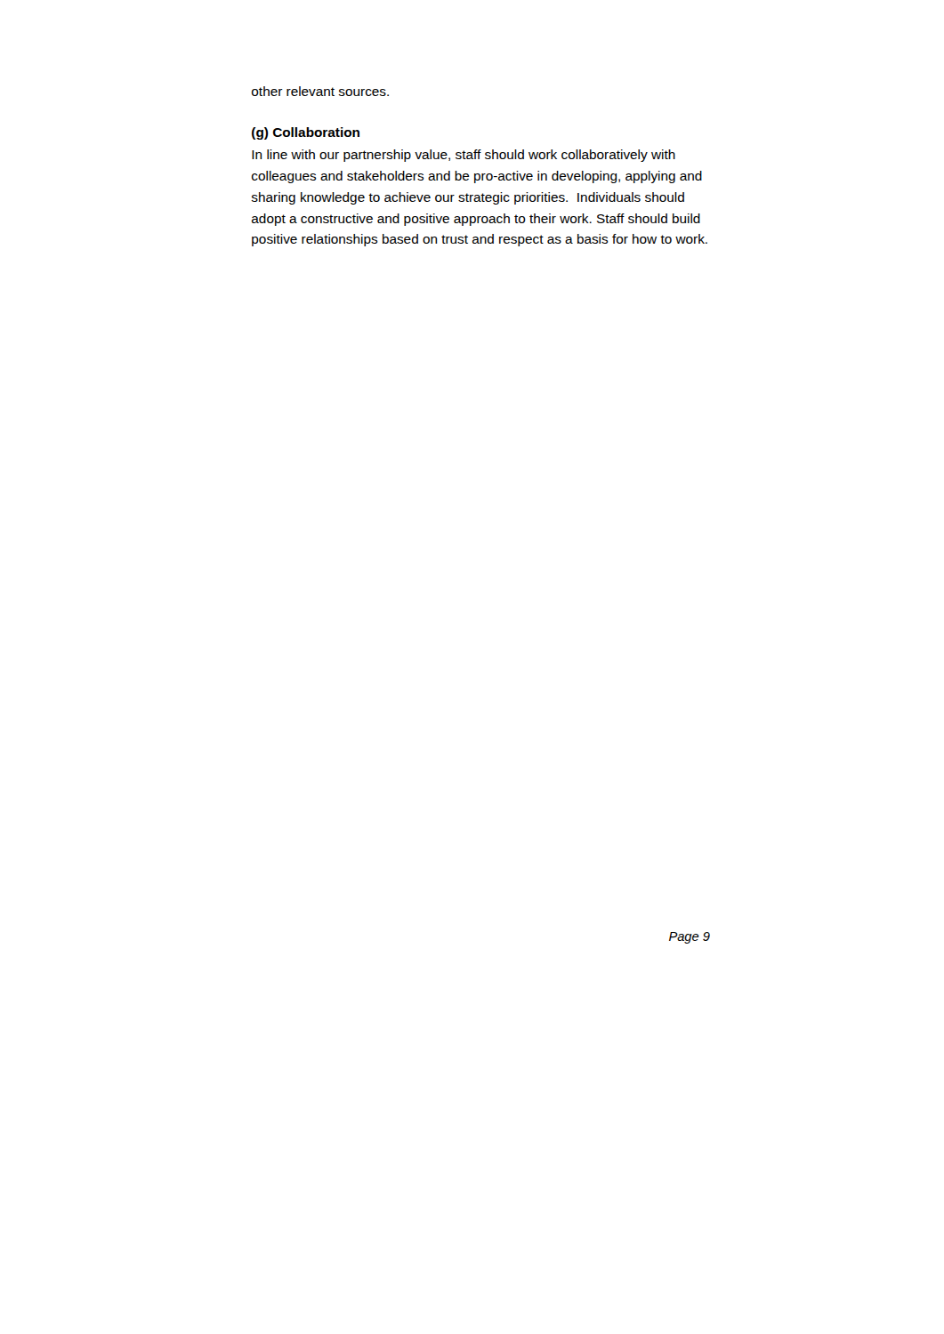other relevant sources.
(g) Collaboration
In line with our partnership value, staff should work collaboratively with colleagues and stakeholders and be pro-active in developing, applying and sharing knowledge to achieve our strategic priorities. Individuals should adopt a constructive and positive approach to their work. Staff should build positive relationships based on trust and respect as a basis for how to work.
Page 9